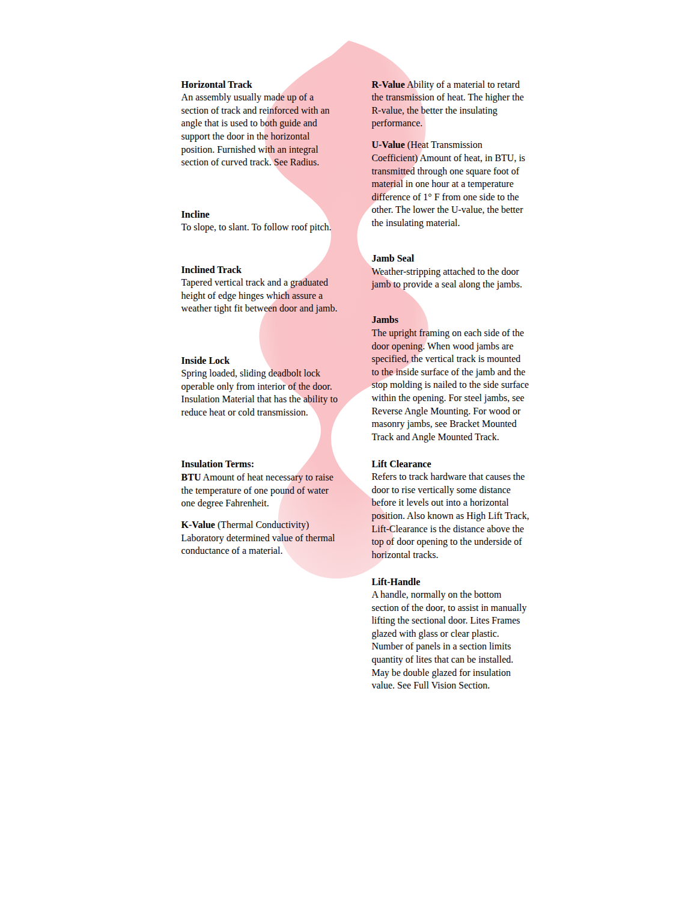Horizontal Track
An assembly usually made up of a section of track and reinforced with an angle that is used to both guide and support the door in the horizontal position. Furnished with an integral section of curved track. See Radius.
Incline
To slope, to slant. To follow roof pitch.
Inclined Track
Tapered vertical track and a graduated height of edge hinges which assure a weather tight fit between door and jamb.
Inside Lock
Spring loaded, sliding deadbolt lock operable only from interior of the door. Insulation Material that has the ability to reduce heat or cold transmission.
Insulation Terms:
BTU Amount of heat necessary to raise the temperature of one pound of water one degree Fahrenheit.
K-Value (Thermal Conductivity) Laboratory determined value of thermal conductance of a material.
R-Value Ability of a material to retard the transmission of heat. The higher the R-value, the better the insulating performance.
U-Value (Heat Transmission Coefficient) Amount of heat, in BTU, is transmitted through one square foot of material in one hour at a temperature difference of 1° F from one side to the other. The lower the U-value, the better the insulating material.
Jamb Seal
Weather-stripping attached to the door jamb to provide a seal along the jambs.
Jambs
The upright framing on each side of the door opening. When wood jambs are specified, the vertical track is mounted to the inside surface of the jamb and the stop molding is nailed to the side surface within the opening. For steel jambs, see Reverse Angle Mounting. For wood or masonry jambs, see Bracket Mounted Track and Angle Mounted Track.
Lift Clearance
Refers to track hardware that causes the door to rise vertically some distance before it levels out into a horizontal position. Also known as High Lift Track, Lift-Clearance is the distance above the top of door opening to the underside of horizontal tracks.
Lift-Handle
A handle, normally on the bottom section of the door, to assist in manually lifting the sectional door. Lites Frames glazed with glass or clear plastic. Number of panels in a section limits quantity of lites that can be installed. May be double glazed for insulation value. See Full Vision Section.